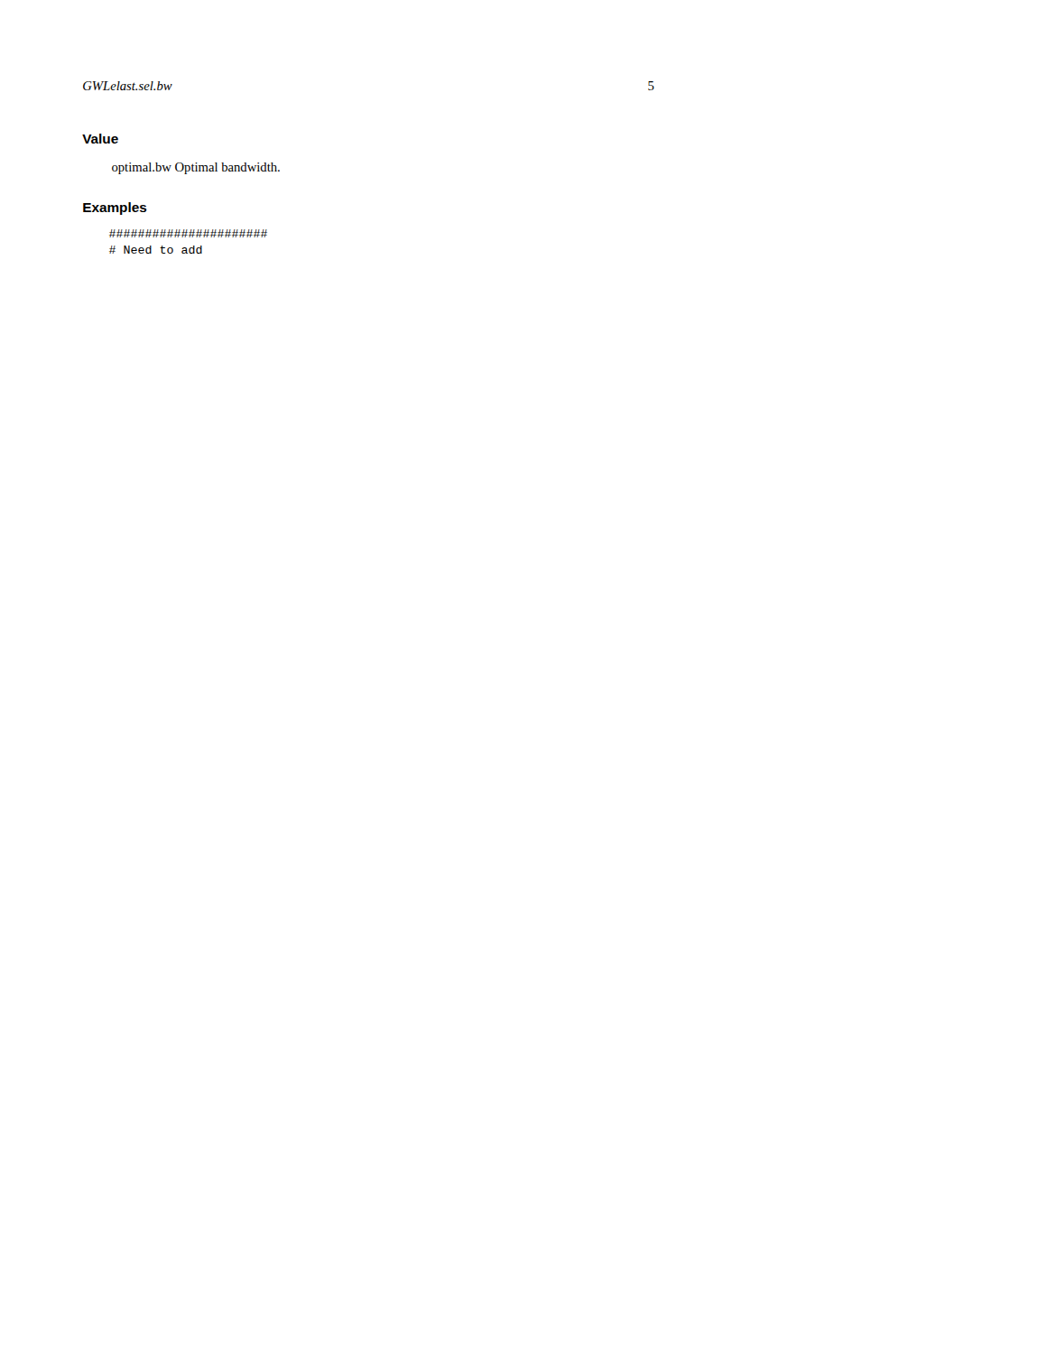GWLelast.sel.bw
5
Value
optimal.bw Optimal bandwidth.
Examples
######################
# Need to add